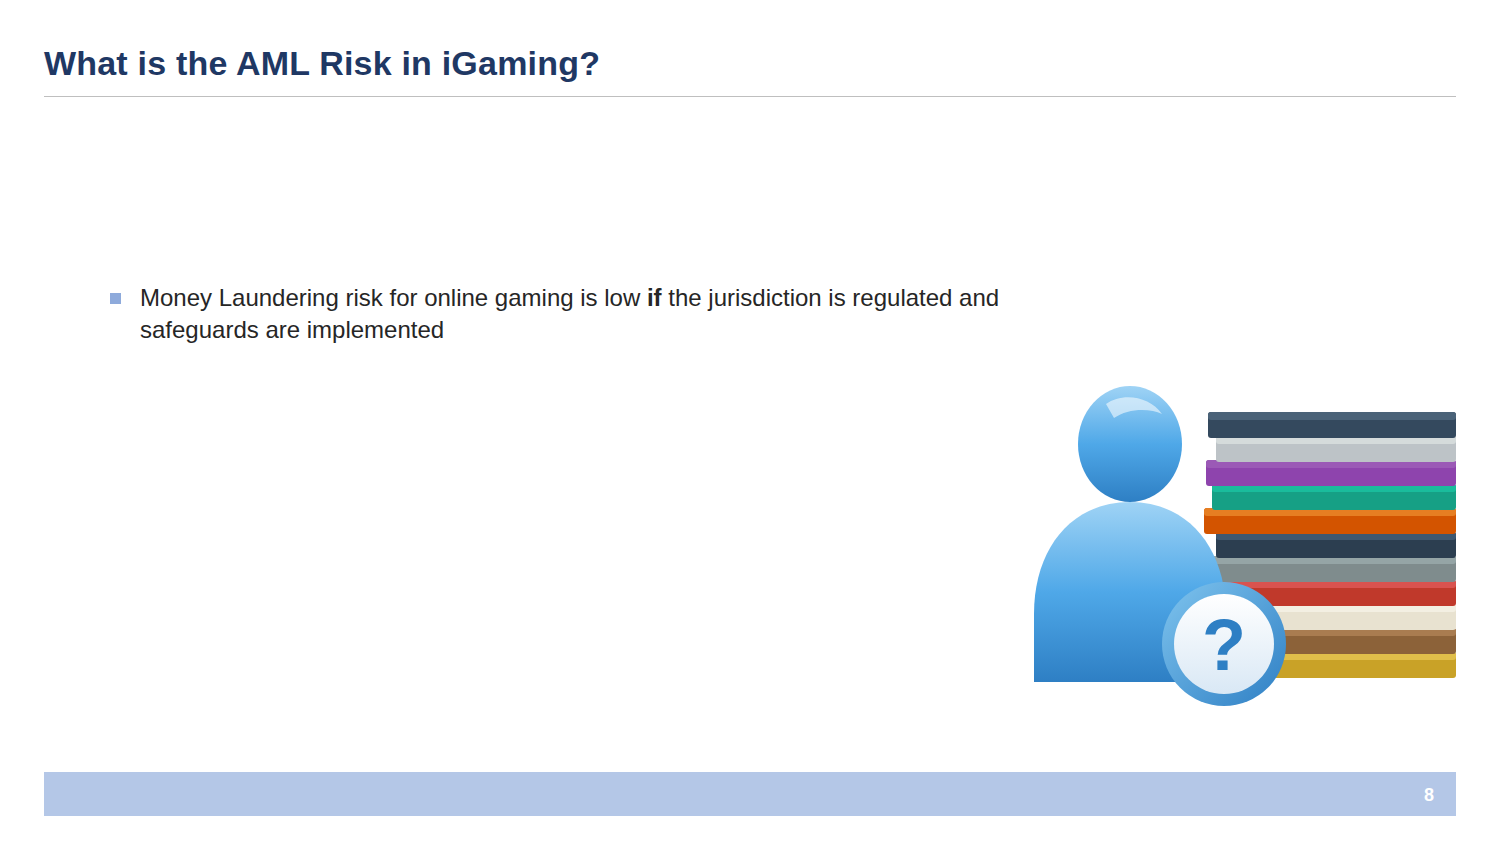What is the AML Risk in iGaming?
Money Laundering risk for online gaming is low if the jurisdiction is regulated and safeguards are implemented
?
8